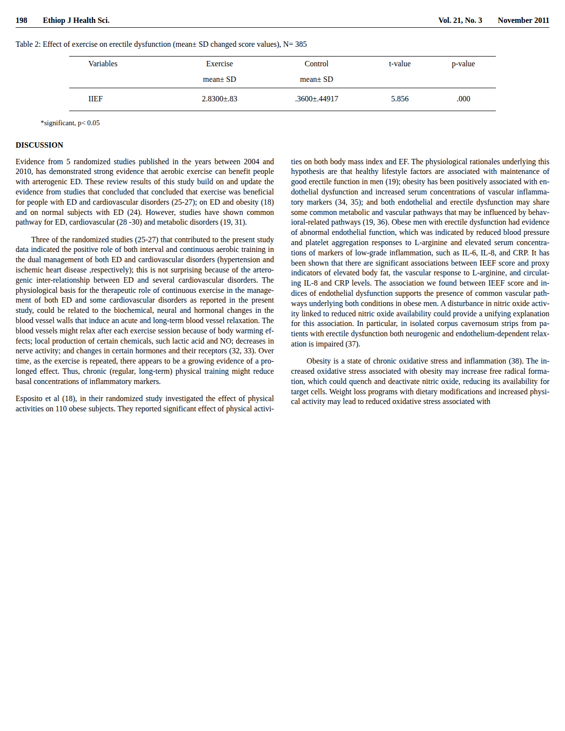198 Ethiop J Health Sci. Vol. 21, No. 3 November 2011
Table 2: Effect of exercise on erectile dysfunction (mean± SD changed score values), N= 385
| Variables | Exercise | Control | t-value | p-value |
| --- | --- | --- | --- | --- |
| | mean± SD | mean± SD | | |
| IIEF | 2.8300±.83 | .3600±.44917 | 5.856 | .000 |
*significant, p< 0.05
DISCUSSION
Evidence from 5 randomized studies published in the years between 2004 and 2010, has demonstrated strong evidence that aerobic exercise can benefit people with arterogenic ED. These review results of this study build on and update the evidence from studies that concluded that concluded that exercise was beneficial for people with ED and cardiovascular disorders (25-27); on ED and obesity (18) and on normal subjects with ED (24). However, studies have shown common pathway for ED, cardiovascular (28 -30) and metabolic disorders (19, 31).
Three of the randomized studies (25-27) that contributed to the present study data indicated the positive role of both interval and continuous aerobic training in the dual management of both ED and cardiovascular disorders (hypertension and ischemic heart disease ,respectively); this is not surprising because of the arterogenic inter-relationship between ED and several cardiovascular disorders. The physiological basis for the therapeutic role of continuous exercise in the management of both ED and some cardiovascular disorders as reported in the present study, could be related to the biochemical, neural and hormonal changes in the blood vessel walls that induce an acute and long-term blood vessel relaxation. The blood vessels might relax after each exercise session because of body warming effects; local production of certain chemicals, such lactic acid and NO; decreases in nerve activity; and changes in certain hormones and their receptors (32, 33). Over time, as the exercise is repeated, there appears to be a growing evidence of a prolonged effect. Thus, chronic (regular, long-term) physical training might reduce basal concentrations of inflammatory markers.
Esposito et al (18), in their randomized study investigated the effect of physical activities on 110 obese subjects. They reported significant effect of physical activities on both body mass index and EF. The physiological rationales underlying this hypothesis are that healthy lifestyle factors are associated with maintenance of good erectile function in men (19); obesity has been positively associated with endothelial dysfunction and increased serum concentrations of vascular inflammatory markers (34, 35); and both endothelial and erectile dysfunction may share some common metabolic and vascular pathways that may be influenced by behavioral-related pathways (19, 36). Obese men with erectile dysfunction had evidence of abnormal endothelial function, which was indicated by reduced blood pressure and platelet aggregation responses to L-arginine and elevated serum concentrations of markers of low-grade inflammation, such as IL-6, IL-8, and CRP. It has been shown that there are significant associations between IEEF score and proxy indicators of elevated body fat, the vascular response to L-arginine, and circulating IL-8 and CRP levels. The association we found between IEEF score and indices of endothelial dysfunction supports the presence of common vascular pathways underlying both conditions in obese men. A disturbance in nitric oxide activity linked to reduced nitric oxide availability could provide a unifying explanation for this association. In particular, in isolated corpus cavernosum strips from patients with erectile dysfunction both neurogenic and endothelium-dependent relaxation is impaired (37).
Obesity is a state of chronic oxidative stress and inflammation (38). The increased oxidative stress associated with obesity may increase free radical formation, which could quench and deactivate nitric oxide, reducing its availability for target cells. Weight loss programs with dietary modifications and increased physical activity may lead to reduced oxidative stress associated with